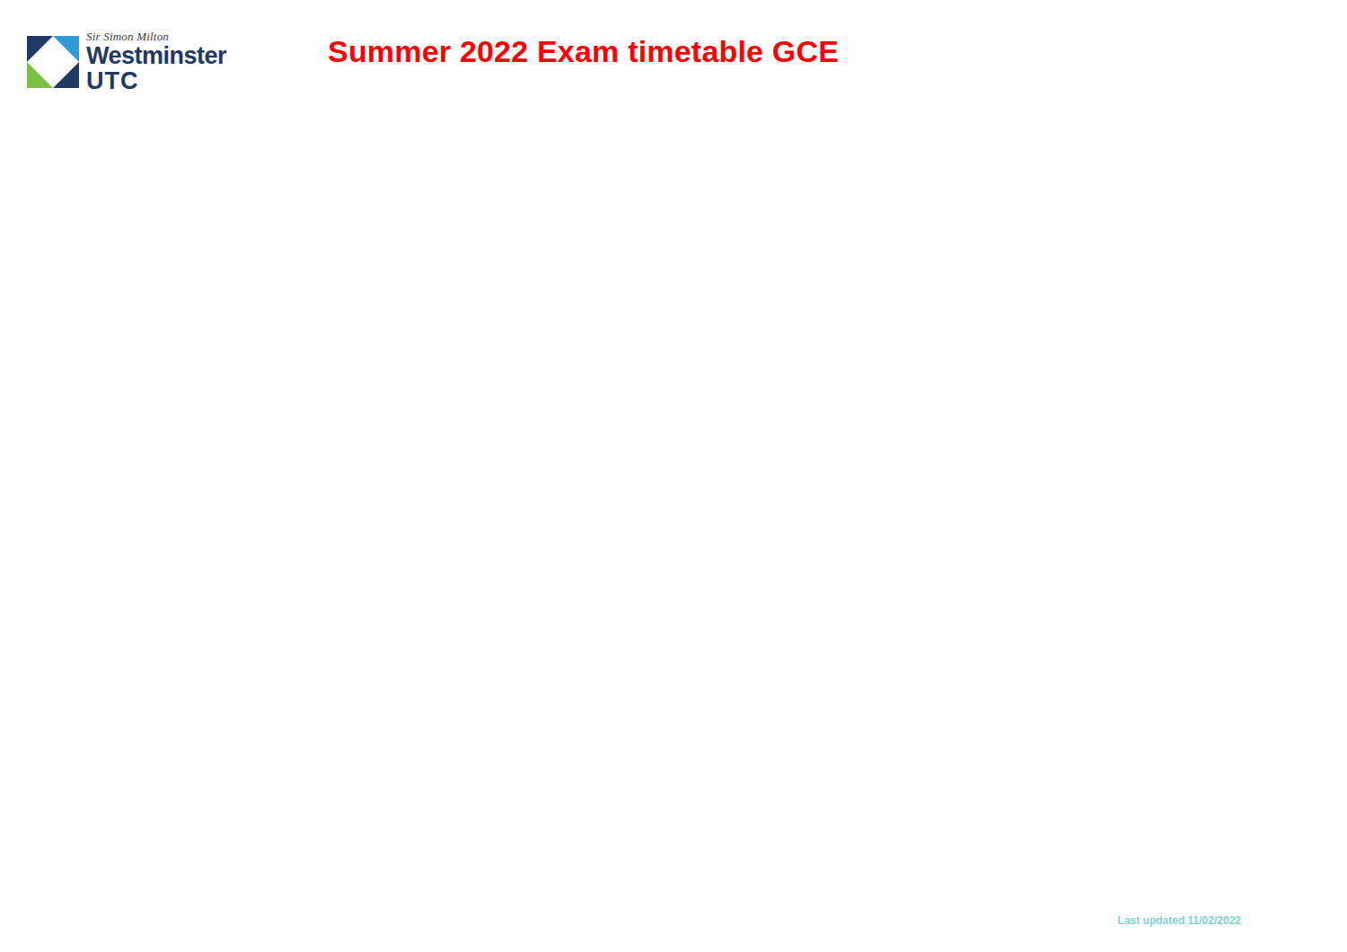W
Sir Simon Milton
Westminster
UTC
Summer 2022 Exam timetable GCE
Last updated 11/02/2022